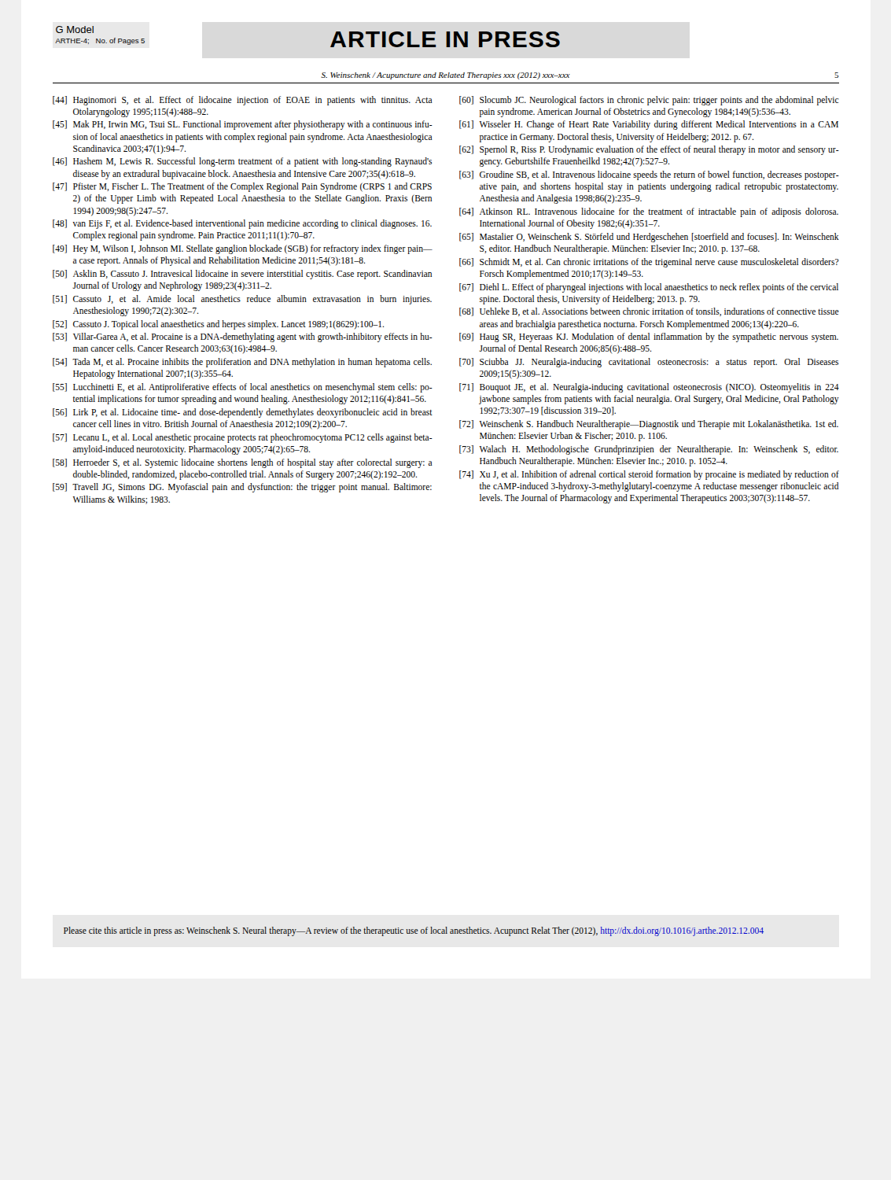G Model
ARTHE-4; No. of Pages 5
ARTICLE IN PRESS
S. Weinschenk / Acupuncture and Related Therapies xxx (2012) xxx–xxx 5
[44] Haginomori S, et al. Effect of lidocaine injection of EOAE in patients with tinnitus. Acta Otolaryngology 1995;115(4):488–92.
[45] Mak PH, Irwin MG, Tsui SL. Functional improvement after physiotherapy with a continuous infusion of local anaesthetics in patients with complex regional pain syndrome. Acta Anaesthesiologica Scandinavica 2003;47(1):94–7.
[46] Hashem M, Lewis R. Successful long-term treatment of a patient with long-standing Raynaud's disease by an extradural bupivacaine block. Anaesthesia and Intensive Care 2007;35(4):618–9.
[47] Pfister M, Fischer L. The Treatment of the Complex Regional Pain Syndrome (CRPS 1 and CRPS 2) of the Upper Limb with Repeated Local Anaesthesia to the Stellate Ganglion. Praxis (Bern 1994) 2009;98(5):247–57.
[48] van Eijs F, et al. Evidence-based interventional pain medicine according to clinical diagnoses. 16. Complex regional pain syndrome. Pain Practice 2011;11(1):70–87.
[49] Hey M, Wilson I, Johnson MI. Stellate ganglion blockade (SGB) for refractory index finger pain—a case report. Annals of Physical and Rehabilitation Medicine 2011;54(3):181–8.
[50] Asklin B, Cassuto J. Intravesical lidocaine in severe interstitial cystitis. Case report. Scandinavian Journal of Urology and Nephrology 1989;23(4):311–2.
[51] Cassuto J, et al. Amide local anesthetics reduce albumin extravasation in burn injuries. Anesthesiology 1990;72(2):302–7.
[52] Cassuto J. Topical local anaesthetics and herpes simplex. Lancet 1989;1(8629):100–1.
[53] Villar-Garea A, et al. Procaine is a DNA-demethylating agent with growth-inhibitory effects in human cancer cells. Cancer Research 2003;63(16):4984–9.
[54] Tada M, et al. Procaine inhibits the proliferation and DNA methylation in human hepatoma cells. Hepatology International 2007;1(3):355–64.
[55] Lucchinetti E, et al. Antiproliferative effects of local anesthetics on mesenchymal stem cells: potential implications for tumor spreading and wound healing. Anesthesiology 2012;116(4):841–56.
[56] Lirk P, et al. Lidocaine time- and dose-dependently demethylates deoxyribonucleic acid in breast cancer cell lines in vitro. British Journal of Anaesthesia 2012;109(2):200–7.
[57] Lecanu L, et al. Local anesthetic procaine protects rat pheochromocytoma PC12 cells against beta-amyloid-induced neurotoxicity. Pharmacology 2005;74(2):65–78.
[58] Herroeder S, et al. Systemic lidocaine shortens length of hospital stay after colorectal surgery: a double-blinded, randomized, placebo-controlled trial. Annals of Surgery 2007;246(2):192–200.
[59] Travell JG, Simons DG. Myofascial pain and dysfunction: the trigger point manual. Baltimore: Williams & Wilkins; 1983.
[60] Slocumb JC. Neurological factors in chronic pelvic pain: trigger points and the abdominal pelvic pain syndrome. American Journal of Obstetrics and Gynecology 1984;149(5):536–43.
[61] Wisseler H. Change of Heart Rate Variability during different Medical Interventions in a CAM practice in Germany. Doctoral thesis, University of Heidelberg; 2012. p. 67.
[62] Spernol R, Riss P. Urodynamic evaluation of the effect of neural therapy in motor and sensory urgency. Geburtshilfe Frauenheilkd 1982;42(7):527–9.
[63] Groudine SB, et al. Intravenous lidocaine speeds the return of bowel function, decreases postoperative pain, and shortens hospital stay in patients undergoing radical retropubic prostatectomy. Anesthesia and Analgesia 1998;86(2):235–9.
[64] Atkinson RL. Intravenous lidocaine for the treatment of intractable pain of adiposis dolorosa. International Journal of Obesity 1982;6(4):351–7.
[65] Mastalier O, Weinschenk S. Störfeld und Herdgeschehen [stoerfield and focuses]. In: Weinschenk S, editor. Handbuch Neuraltherapie. München: Elsevier Inc; 2010. p. 137–68.
[66] Schmidt M, et al. Can chronic irritations of the trigeminal nerve cause musculoskeletal disorders? Forsch Komplementmed 2010;17(3):149–53.
[67] Diehl L. Effect of pharyngeal injections with local anaesthetics to neck reflex points of the cervical spine. Doctoral thesis, University of Heidelberg; 2013. p. 79.
[68] Uehleke B, et al. Associations between chronic irritation of tonsils, indurations of connective tissue areas and brachialgia paresthetica nocturna. Forsch Komplementmed 2006;13(4):220–6.
[69] Haug SR, Heyeraas KJ. Modulation of dental inflammation by the sympathetic nervous system. Journal of Dental Research 2006;85(6):488–95.
[70] Sciubba JJ. Neuralgia-inducing cavitational osteonecrosis: a status report. Oral Diseases 2009;15(5):309–12.
[71] Bouquot JE, et al. Neuralgia-inducing cavitational osteonecrosis (NICO). Osteomyelitis in 224 jawbone samples from patients with facial neuralgia. Oral Surgery, Oral Medicine, Oral Pathology 1992;73:307–19 [discussion 319–20].
[72] Weinschenk S. Handbuch Neuraltherapie—Diagnostik und Therapie mit Lokalanästhetika. 1st ed. München: Elsevier Urban & Fischer; 2010. p. 1106.
[73] Walach H. Methodologische Grundprinzipien der Neuraltherapie. In: Weinschenk S, editor. Handbuch Neuraltherapie. München: Elsevier Inc.; 2010. p. 1052–4.
[74] Xu J, et al. Inhibition of adrenal cortical steroid formation by procaine is mediated by reduction of the cAMP-induced 3-hydroxy-3-methylglutaryl-coenzyme A reductase messenger ribonucleic acid levels. The Journal of Pharmacology and Experimental Therapeutics 2003;307(3):1148–57.
Please cite this article in press as: Weinschenk S. Neural therapy—A review of the therapeutic use of local anesthetics. Acupunct Relat Ther (2012), http://dx.doi.org/10.1016/j.arthe.2012.12.004